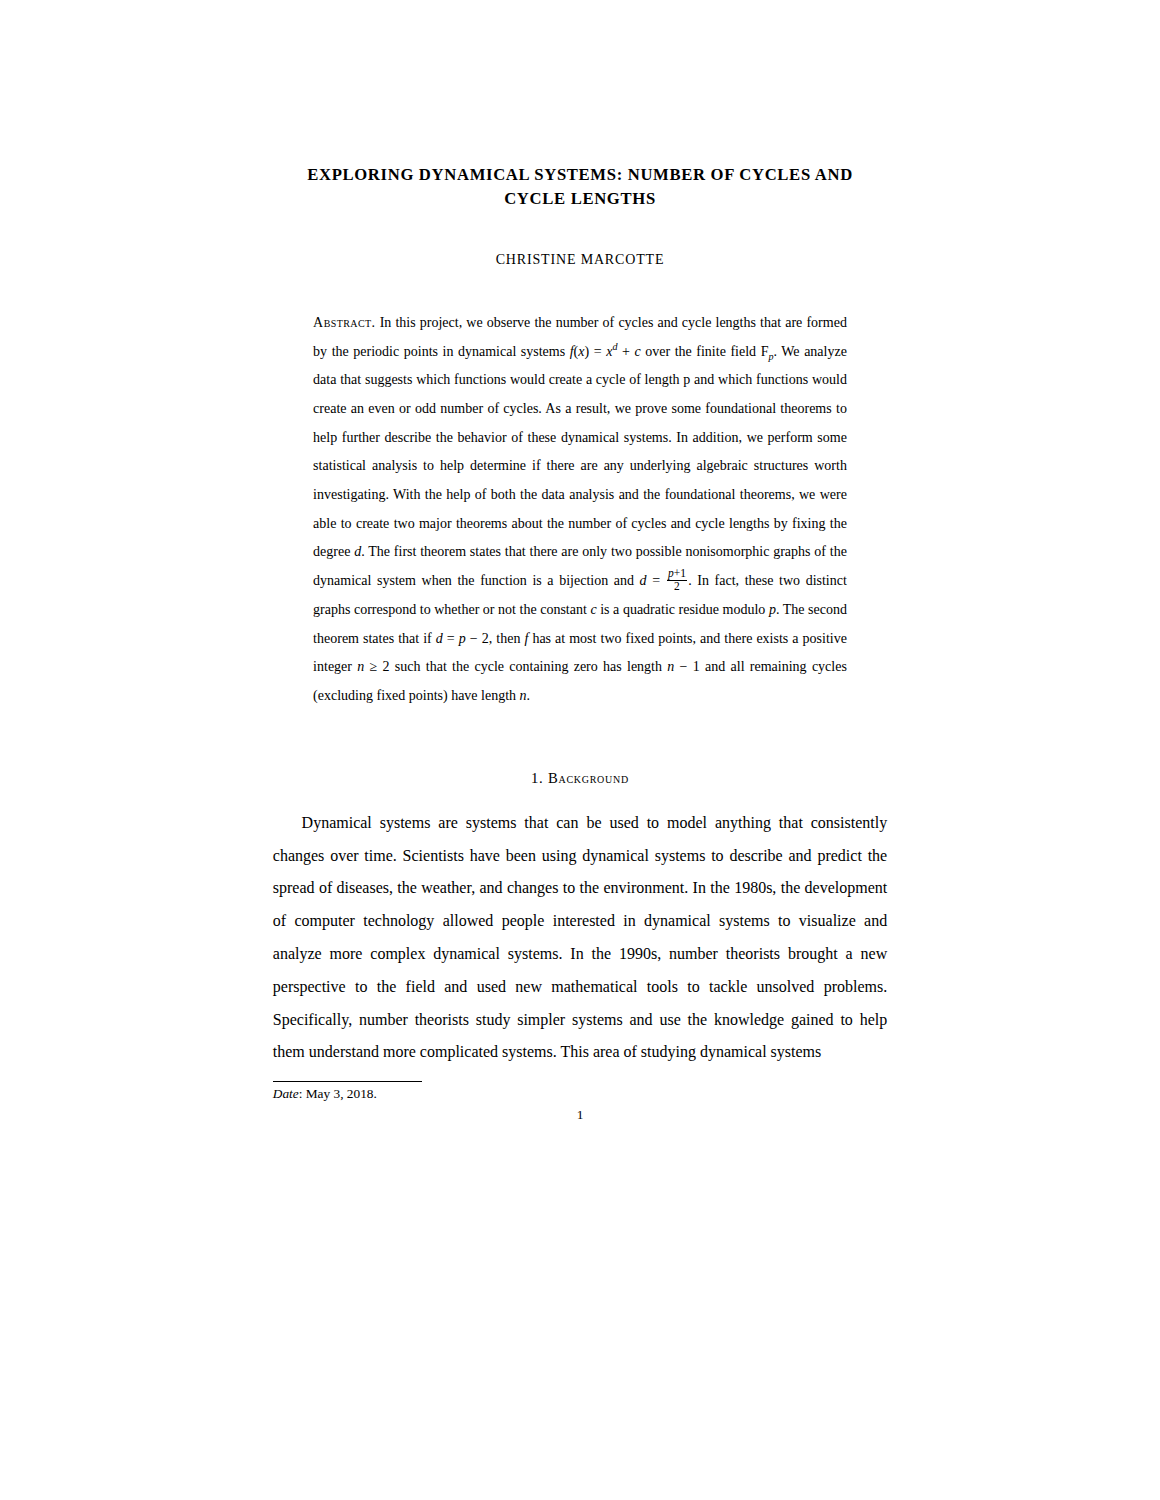Exploring Dynamical Systems: Number of Cycles and
Cycle Lengths
Christine Marcotte
Abstract. In this project, we observe the number of cycles and cycle lengths that are formed by the periodic points in dynamical systems f(x) = xd + c over the finite field Fp. We analyze data that suggests which functions would create a cycle of length p and which functions would create an even or odd number of cycles. As a result, we prove some foundational theorems to help further describe the behavior of these dynamical systems. In addition, we perform some statistical analysis to help determine if there are any underlying algebraic structures worth investigating. With the help of both the data analysis and the foundational theorems, we were able to create two major theorems about the number of cycles and cycle lengths by fixing the degree d. The first theorem states that there are only two possible nonisomorphic graphs of the dynamical system when the function is a bijection and d = p+12. In fact, these two distinct graphs correspond to whether or not the constant c is a quadratic residue modulo p. The second theorem states that if d = p − 2, then f has at most two fixed points, and there exists a positive integer n ≥ 2 such that the cycle containing zero has length n − 1 and all remaining cycles (excluding fixed points) have length n.
1. Background
Dynamical systems are systems that can be used to model anything that consistently changes over time. Scientists have been using dynamical systems to describe and predict the spread of diseases, the weather, and changes to the environment. In the 1980s, the development of computer technology allowed people interested in dynamical systems to visualize and analyze more complex dynamical systems. In the 1990s, number theorists brought a new perspective to the field and used new mathematical tools to tackle unsolved problems. Specifically, number theorists study simpler systems and use the knowledge gained to help them understand more complicated systems. This area of studying dynamical systems
Date: May 3, 2018.
1